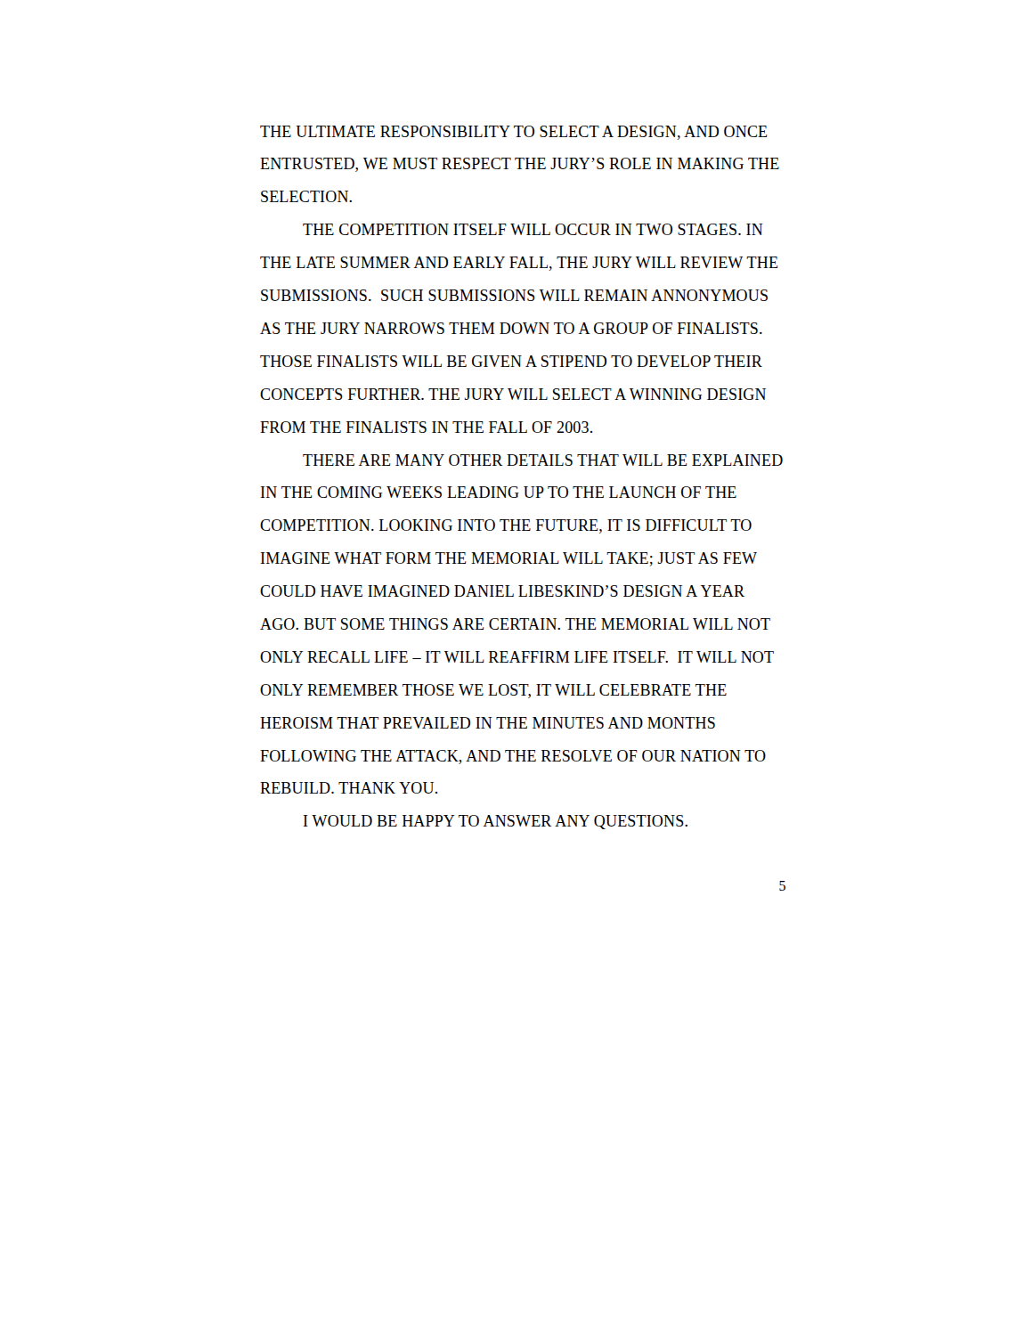THE ULTIMATE RESPONSIBILITY TO SELECT A DESIGN, AND ONCE ENTRUSTED, WE MUST RESPECT THE JURY’S ROLE IN MAKING THE SELECTION.
THE COMPETITION ITSELF WILL OCCUR IN TWO STAGES. IN THE LATE SUMMER AND EARLY FALL, THE JURY WILL REVIEW THE SUBMISSIONS. SUCH SUBMISSIONS WILL REMAIN ANNONYMOUS AS THE JURY NARROWS THEM DOWN TO A GROUP OF FINALISTS. THOSE FINALISTS WILL BE GIVEN A STIPEND TO DEVELOP THEIR CONCEPTS FURTHER. THE JURY WILL SELECT A WINNING DESIGN FROM THE FINALISTS IN THE FALL OF 2003.
THERE ARE MANY OTHER DETAILS THAT WILL BE EXPLAINED IN THE COMING WEEKS LEADING UP TO THE LAUNCH OF THE COMPETITION. LOOKING INTO THE FUTURE, IT IS DIFFICULT TO IMAGINE WHAT FORM THE MEMORIAL WILL TAKE; JUST AS FEW COULD HAVE IMAGINED DANIEL LIBESKIND’S DESIGN A YEAR AGO. BUT SOME THINGS ARE CERTAIN. THE MEMORIAL WILL NOT ONLY RECALL LIFE – IT WILL REAFFIRM LIFE ITSELF. IT WILL NOT ONLY REMEMBER THOSE WE LOST, IT WILL CELEBRATE THE HEROISM THAT PREVAILED IN THE MINUTES AND MONTHS FOLLOWING THE ATTACK, AND THE RESOLVE OF OUR NATION TO REBUILD. THANK YOU.
I WOULD BE HAPPY TO ANSWER ANY QUESTIONS.
5